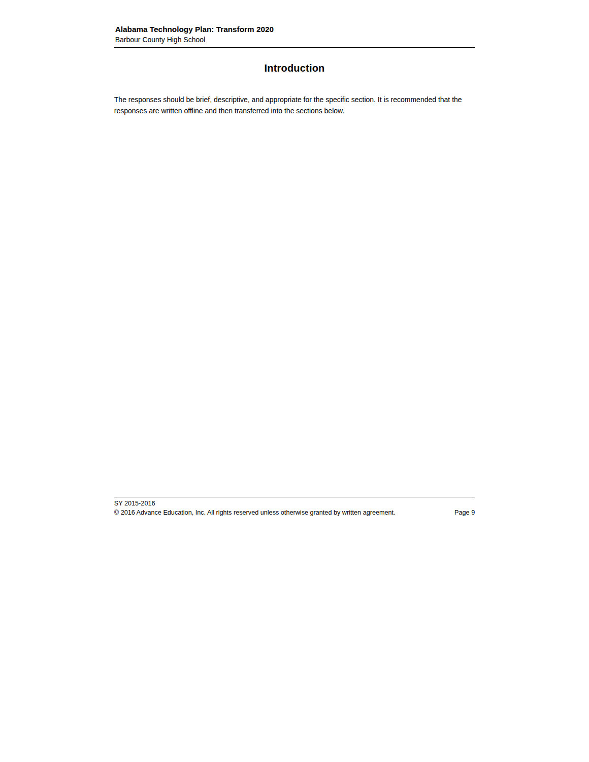Alabama Technology Plan: Transform 2020
Barbour County High School
Introduction
The responses should be brief, descriptive, and appropriate for the specific section. It is recommended that the responses are written offline and then transferred into the sections below.
SY 2015-2016 © 2016 Advance Education, Inc. All rights reserved unless otherwise granted by written agreement.
Page 9